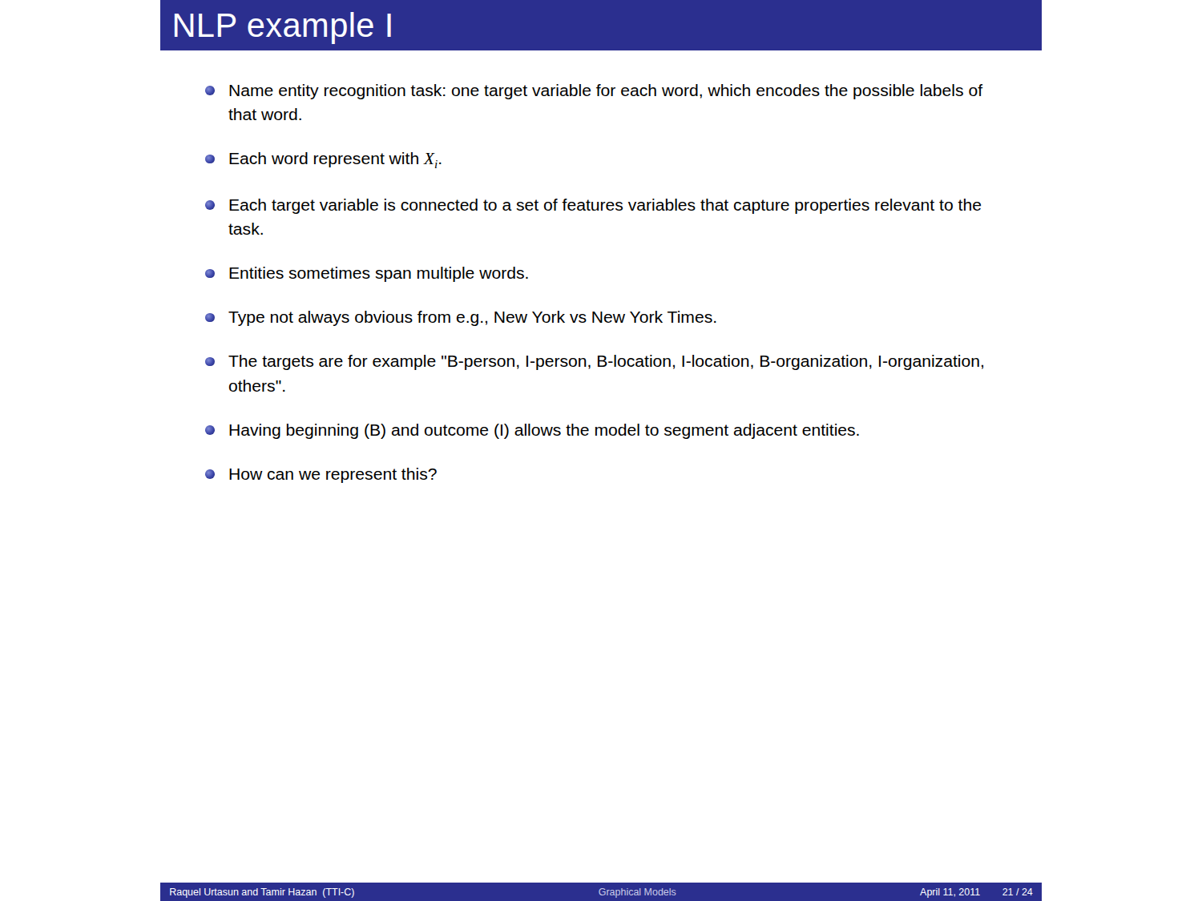NLP example I
Name entity recognition task: one target variable for each word, which encodes the possible labels of that word.
Each word represent with Xi.
Each target variable is connected to a set of features variables that capture properties relevant to the task.
Entities sometimes span multiple words.
Type not always obvious from e.g., New York vs New York Times.
The targets are for example "B-person, I-person, B-location, I-location, B-organization, I-organization, others".
Having beginning (B) and outcome (I) allows the model to segment adjacent entities.
How can we represent this?
Raquel Urtasun and Tamir Hazan (TTI-C) Graphical Models April 11, 201121 / 24